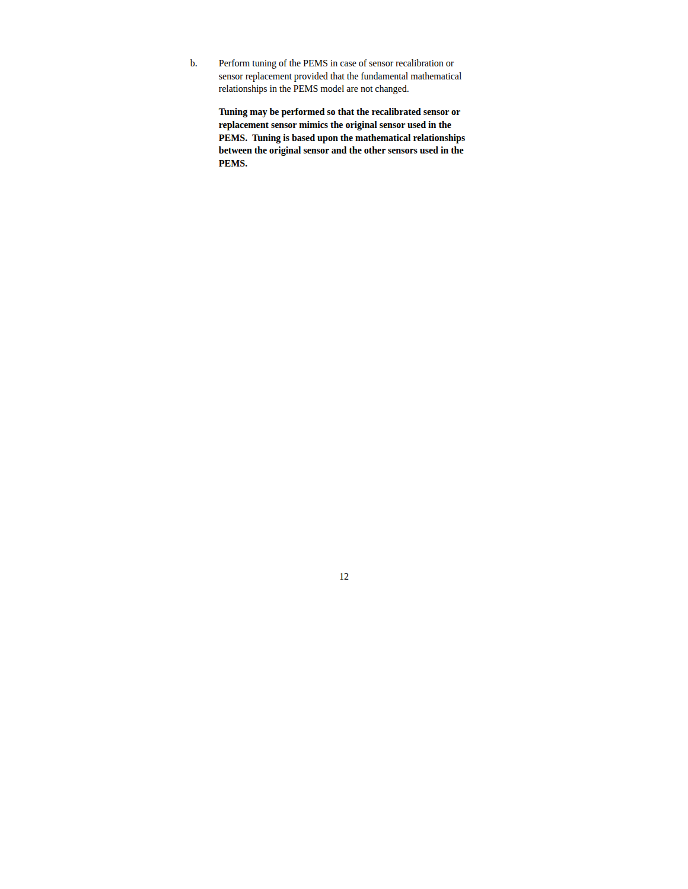b.
Perform tuning of the PEMS in case of sensor recalibration or sensor replacement provided that the fundamental mathematical relationships in the PEMS model are not changed.
Tuning may be performed so that the recalibrated sensor or replacement sensor mimics the original sensor used in the PEMS. Tuning is based upon the mathematical relationships between the original sensor and the other sensors used in the PEMS.
12